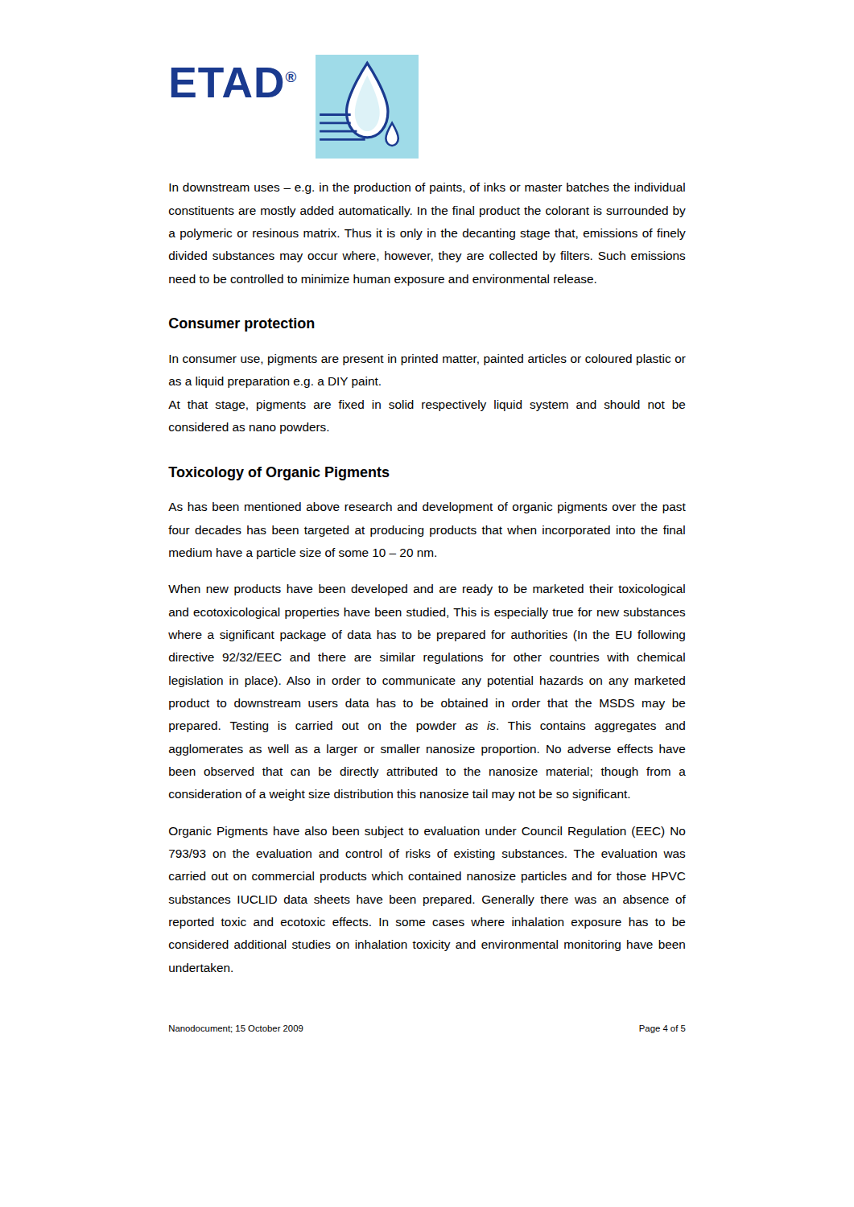ETAD®
In downstream uses – e.g. in the production of paints, of inks or master batches the individual constituents are mostly added automatically. In the final product the colorant is surrounded by a polymeric or resinous matrix. Thus it is only in the decanting stage that, emissions of finely divided substances may occur where, however, they are collected by filters. Such emissions need to be controlled to minimize human exposure and environmental release.
Consumer protection
In consumer use, pigments are present in printed matter, painted articles or coloured plastic or as a liquid preparation e.g. a DIY paint.
At that stage, pigments are fixed in solid respectively liquid system and should not be considered as nano powders.
Toxicology of Organic Pigments
As has been mentioned above research and development of organic pigments over the past four decades has been targeted at producing products that when incorporated into the final medium have a particle size of some 10 – 20 nm.
When new products have been developed and are ready to be marketed their toxicological and ecotoxicological properties have been studied, This is especially true for new substances where a significant package of data has to be prepared for authorities (In the EU following directive 92/32/EEC and there are similar regulations for other countries with chemical legislation in place). Also in order to communicate any potential hazards on any marketed product to downstream users data has to be obtained in order that the MSDS may be prepared. Testing is carried out on the powder as is. This contains aggregates and agglomerates as well as a larger or smaller nanosize proportion. No adverse effects have been observed that can be directly attributed to the nanosize material; though from a consideration of a weight size distribution this nanosize tail may not be so significant.
Organic Pigments have also been subject to evaluation under Council Regulation (EEC) No 793/93 on the evaluation and control of risks of existing substances. The evaluation was carried out on commercial products which contained nanosize particles and for those HPVC substances IUCLID data sheets have been prepared. Generally there was an absence of reported toxic and ecotoxic effects. In some cases where inhalation exposure has to be considered additional studies on inhalation toxicity and environmental monitoring have been undertaken.
Nanodocument; 15 October 2009
Page 4 of 5